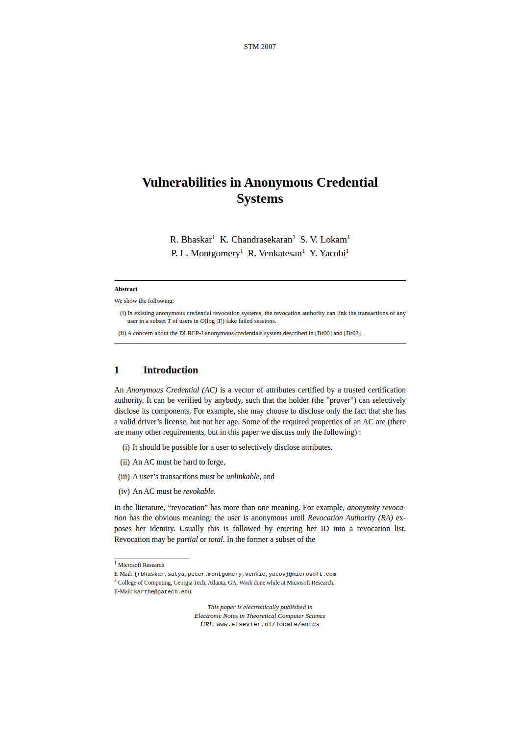STM 2007
Vulnerabilities in Anonymous Credential
Systems
R. Bhaskar1 K. Chandrasekaran2 S. V. Lokam1
P. L. Montgomery1 R. Venkatesan1 Y. Yacobi1
Abstract
We show the following:
(i) In existing anonymous credential revocation systems, the revocation authority can link the transactions of any user in a subset T of users in O(log |T|) fake failed sessions.
(ii) A concern about the DLREP-I anonymous credentials system described in [Br00] and [Br02].
1 Introduction
An Anonymous Credential (AC) is a vector of attributes certified by a trusted certification authority. It can be verified by anybody, such that the holder (the ”prover”) can selectively disclose its components. For example, she may choose to disclose only the fact that she has a valid driver’s license, but not her age. Some of the required properties of an AC are (there are many other requirements, but in this paper we discuss only the following) :
(i) It should be possible for a user to selectively disclose attributes.
(ii) An AC must be hard to forge,
(iii) A user’s transactions must be unlinkable, and
(iv) An AC must be revokable.
In the literature, “revocation” has more than one meaning. For example, anonymity revocation has the obvious meaning: the user is anonymous until Revocation Authority (RA) exposes her identity. Usually this is followed by entering her ID into a revocation list. Revocation may be partial or total. In the former a subset of the
1Microsoft Research
E-Mail: {rbhaskar,satya,peter.montgomery,venkie,yacov}@microsoft.com
2College of Computing, Georgia Tech, Atlanta, GA. Work done while at Microsoft Research.
E-Mail: karthe@gatech.edu
This paper is electronically published in
Electronic Notes in Theoretical Computer Science
URL: www.elsevier.nl/locate/entcs